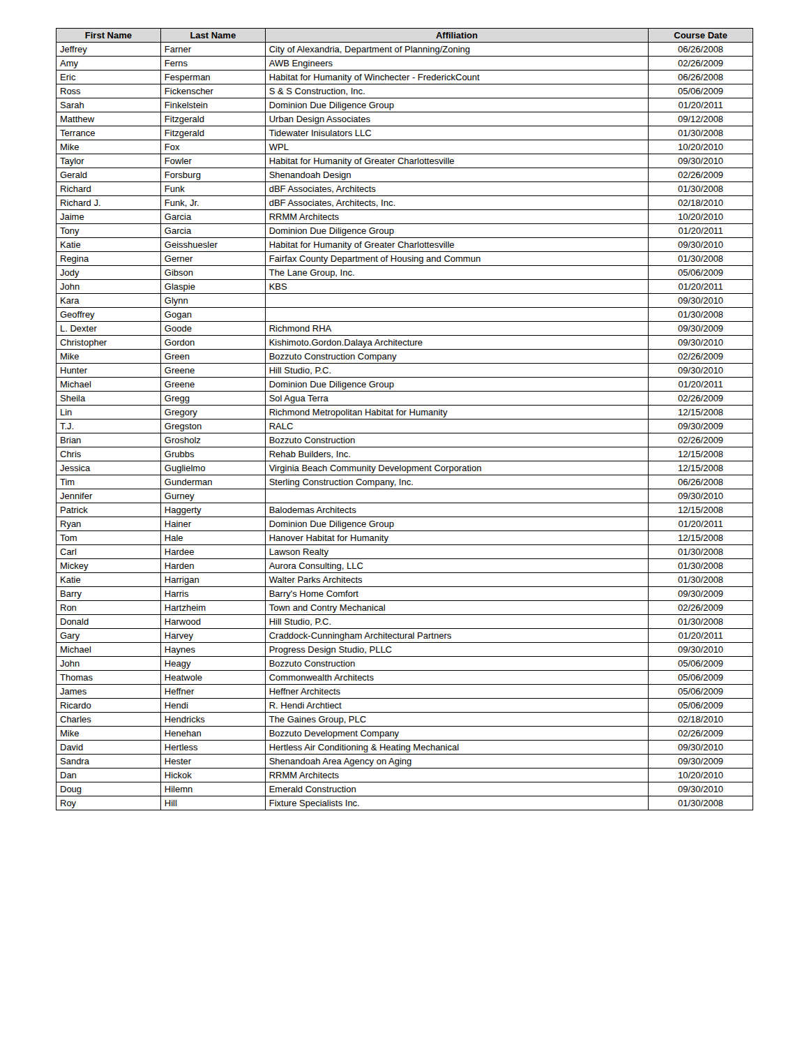Course participant list
| First Name | Last Name | Affiliation | Course Date |
| --- | --- | --- | --- |
| Jeffrey | Farner | City of Alexandria, Department of Planning/Zoning | 06/26/2008 |
| Amy | Ferns | AWB Engineers | 02/26/2009 |
| Eric | Fesperman | Habitat for Humanity of Winchecter - FrederickCount | 06/26/2008 |
| Ross | Fickenscher | S & S Construction, Inc. | 05/06/2009 |
| Sarah | Finkelstein | Dominion Due Diligence Group | 01/20/2011 |
| Matthew | Fitzgerald | Urban Design Associates | 09/12/2008 |
| Terrance | Fitzgerald | Tidewater Inisulators LLC | 01/30/2008 |
| Mike | Fox | WPL | 10/20/2010 |
| Taylor | Fowler | Habitat for Humanity of Greater Charlottesville | 09/30/2010 |
| Gerald | Forsburg | Shenandoah Design | 02/26/2009 |
| Richard | Funk | dBF Associates, Architects | 01/30/2008 |
| Richard J. | Funk, Jr. | dBF Associates, Architects, Inc. | 02/18/2010 |
| Jaime | Garcia | RRMM Architects | 10/20/2010 |
| Tony | Garcia | Dominion Due Diligence Group | 01/20/2011 |
| Katie | Geisshuesler | Habitat for Humanity of Greater Charlottesville | 09/30/2010 |
| Regina | Gerner | Fairfax County Department of Housing and Commun | 01/30/2008 |
| Jody | Gibson | The Lane Group, Inc. | 05/06/2009 |
| John | Glaspie | KBS | 01/20/2011 |
| Kara | Glynn | | 09/30/2010 |
| Geoffrey | Gogan | | 01/30/2008 |
| L. Dexter | Goode | Richmond RHA | 09/30/2009 |
| Christopher | Gordon | Kishimoto.Gordon.Dalaya Architecture | 09/30/2010 |
| Mike | Green | Bozzuto Construction Company | 02/26/2009 |
| Hunter | Greene | Hill Studio, P.C. | 09/30/2010 |
| Michael | Greene | Dominion Due Diligence Group | 01/20/2011 |
| Sheila | Gregg | Sol Agua Terra | 02/26/2009 |
| Lin | Gregory | Richmond Metropolitan Habitat for Humanity | 12/15/2008 |
| T.J. | Gregston | RALC | 09/30/2009 |
| Brian | Grosholz | Bozzuto Construction | 02/26/2009 |
| Chris | Grubbs | Rehab Builders, Inc. | 12/15/2008 |
| Jessica | Guglielmo | Virginia Beach Community Development Corporation | 12/15/2008 |
| Tim | Gunderman | Sterling Construction Company, Inc. | 06/26/2008 |
| Jennifer | Gurney | | 09/30/2010 |
| Patrick | Haggerty | Balodemas Architects | 12/15/2008 |
| Ryan | Hainer | Dominion Due Diligence Group | 01/20/2011 |
| Tom | Hale | Hanover Habitat for Humanity | 12/15/2008 |
| Carl | Hardee | Lawson Realty | 01/30/2008 |
| Mickey | Harden | Aurora Consulting, LLC | 01/30/2008 |
| Katie | Harrigan | Walter Parks Architects | 01/30/2008 |
| Barry | Harris | Barry's Home Comfort | 09/30/2009 |
| Ron | Hartzheim | Town and Contry Mechanical | 02/26/2009 |
| Donald | Harwood | Hill Studio, P.C. | 01/30/2008 |
| Gary | Harvey | Craddock-Cunningham Architectural Partners | 01/20/2011 |
| Michael | Haynes | Progress Design Studio, PLLC | 09/30/2010 |
| John | Heagy | Bozzuto Construction | 05/06/2009 |
| Thomas | Heatwole | Commonwealth Architects | 05/06/2009 |
| James | Heffner | Heffner Architects | 05/06/2009 |
| Ricardo | Hendi | R. Hendi Archtiect | 05/06/2009 |
| Charles | Hendricks | The Gaines Group, PLC | 02/18/2010 |
| Mike | Henehan | Bozzuto Development Company | 02/26/2009 |
| David | Hertless | Hertless Air Conditioning & Heating Mechanical | 09/30/2010 |
| Sandra | Hester | Shenandoah Area Agency on Aging | 09/30/2009 |
| Dan | Hickok | RRMM Architects | 10/20/2010 |
| Doug | Hilemn | Emerald Construction | 09/30/2010 |
| Roy | Hill | Fixture Specialists Inc. | 01/30/2008 |